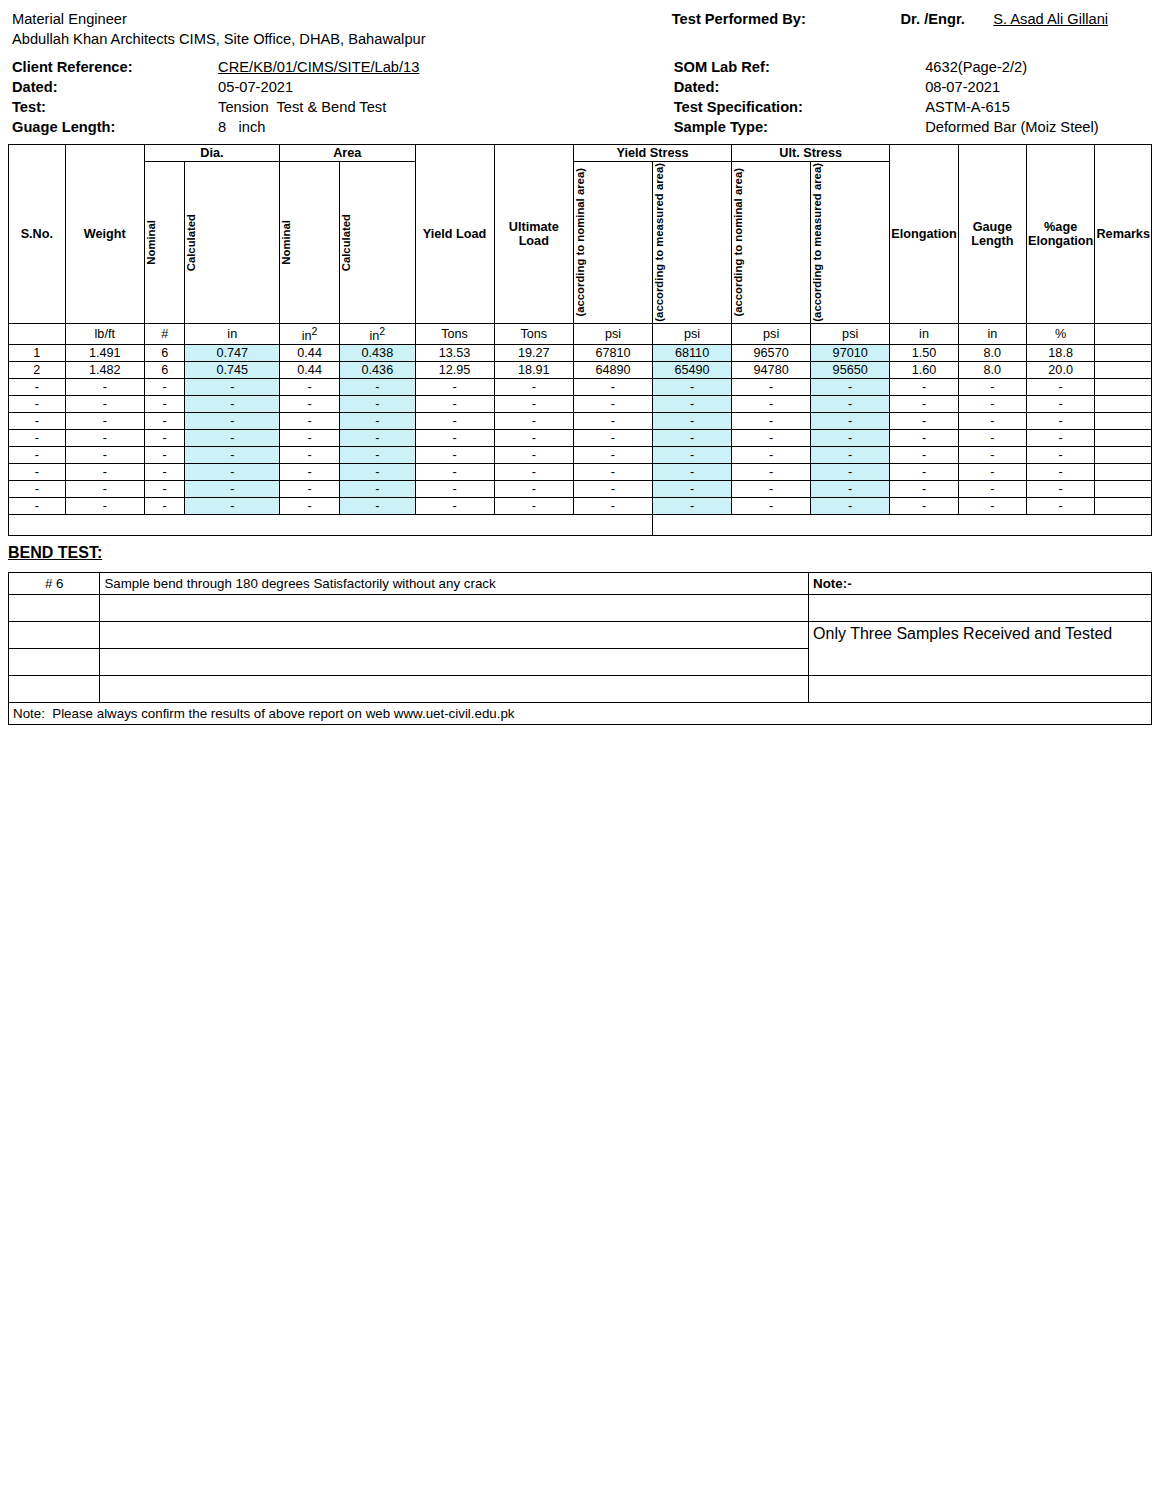| Material Engineer | Test Performed By: | Dr. /Engr. | S. Asad Ali Gillani |
| Abdullah Khan Architects CIMS, Site Office, DHAB, Bahawalpur |
| Client Reference: | CRE/KB/01/CIMS/SITE/Lab/13 | SOM Lab Ref: | 4632(Page-2/2) |
| Dated: | 05-07-2021 | Dated: | 08-07-2021 |
| Test: | Tension Test & Bend Test | Test Specification: | ASTM-A-615 |
| Guage Length: | 8 inch | Sample Type: | Deformed Bar (Moiz Steel) |
| S.No. | Weight | Dia. | Area | Yield Load | Ultimate Load | Yield Stress | Ult. Stress | Elongation | Gauge Length | %age Elongation | Remarks |
| --- | --- | --- | --- | --- | --- | --- | --- | --- | --- | --- | --- |
| Nominal | Calculated | Nominal | Calculated | (according to nominal area) | (according to measured area) | (according to nominal area) | (according to measured area) |
| | lb/ft | # | in | in 2 | in 2 | Tons | Tons | psi | psi | psi | psi | in | in | % | |
| 1 | 1.491 | 6 | 0.747 | 0.44 | 0.438 | 13.53 | 19.27 | 67810 | 68110 | 96570 | 97010 | 1.50 | 8.0 | 18.8 | |
| 2 | 1.482 | 6 | 0.745 | 0.44 | 0.436 | 12.95 | 18.91 | 64890 | 65490 | 94780 | 95650 | 1.60 | 8.0 | 20.0 | |
| - | - | - | - | - | - | - | - | - | - | - | - | - | - | - | |
| - | - | - | - | - | - | - | - | - | - | - | - | - | - | - | |
| - | - | - | - | - | - | - | - | - | - | - | - | - | - | - | |
| - | - | - | - | - | - | - | - | - | - | - | - | - | - | - | |
| - | - | - | - | - | - | - | - | - | - | - | - | - | - | - | |
| - | - | - | - | - | - | - | - | - | - | - | - | - | - | - | |
| - | - | - | - | - | - | - | - | - | - | - | - | - | - | - | |
| - | - | - | - | - | - | - | - | - | - | - | - | - | - | - | |
BEND TEST:
| # 6 | Sample bend through 180 degrees Satisfactorily without any crack | Note:- |
| | | Only Three Samples Received and Tested |
| Note: Please always confirm the results of above report on web www.uet-civil.edu.pk |